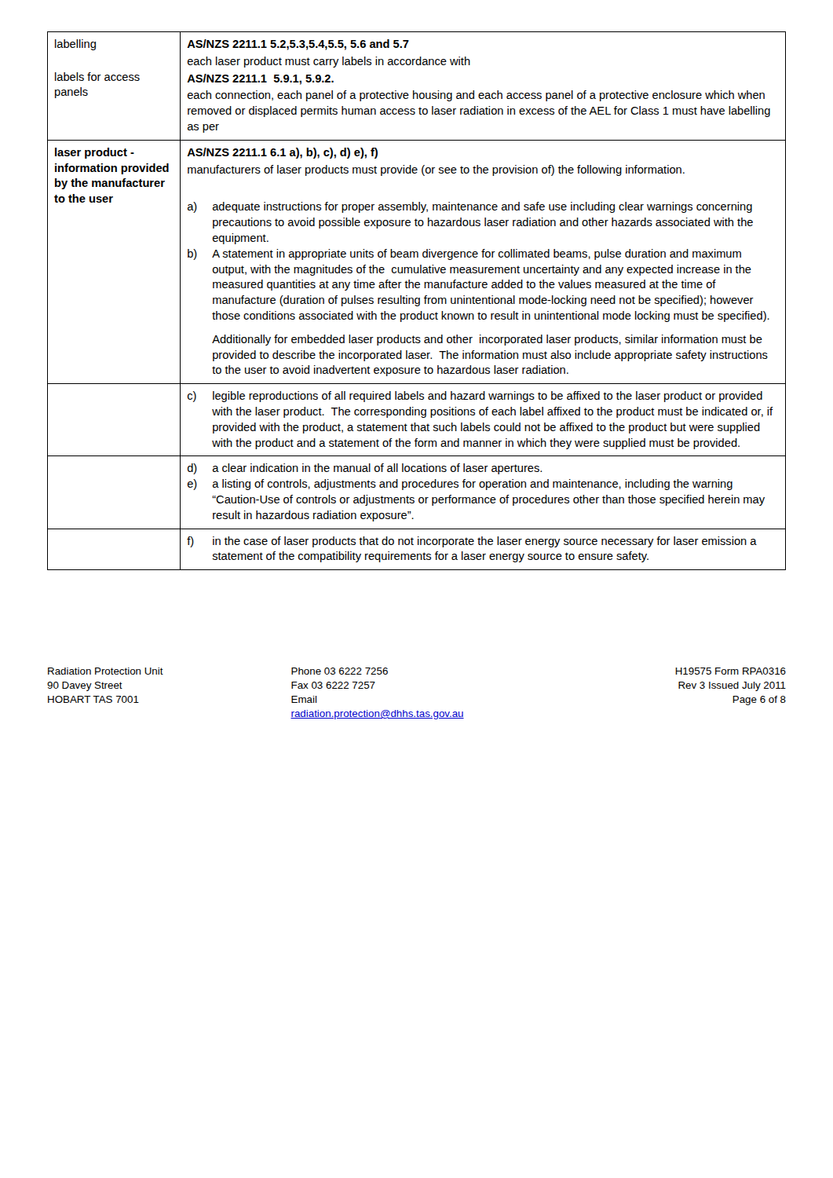| labelling labels for access panels | AS/NZS 2211.1 5.2,5.3,5.4,5.5, 5.6 and 5.7 each laser product must carry labels in accordance with AS/NZS 2211.1 5.9.1, 5.9.2. each connection, each panel of a protective housing and each access panel of a protective enclosure which when removed or displaced permits human access to laser radiation in excess of the AEL for Class 1 must have labelling as per |
| laser product -information provided by the manufacturer to the user | AS/NZS 2211.1 6.1 a), b), c), d) e), f) manufacturers of laser products must provide (or see to the provision of) the following information. / a) / adequate instructions for proper assembly, maintenance and safe use including clear warnings concerning precautions to avoid possible exposure to hazardous laser radiation and other hazards associated with the equipment. / / b) / A statement in appropriate units of beam divergence for collimated beams, pulse duration and maximum output, with the magnitudes of the cumulative measurement uncertainty and any expected increase in the measured quantities at any time after the manufacture added to the values measured at the time of manufacture (duration of pulses resulting from unintentional mode-locking need not be specified); however those conditions associated with the product known to result in unintentional mode locking must be specified). Additionally for embedded laser products and other incorporated laser products, similar information must be provided to describe the incorporated laser. The information must also include appropriate safety instructions to the user to avoid inadvertent exposure to hazardous laser radiation. / |
| | / c) / legible reproductions of all required labels and hazard warnings to be affixed to the laser product or provided with the laser product. The corresponding positions of each label affixed to the product must be indicated or, if provided with the product, a statement that such labels could not be affixed to the product but were supplied with the product and a statement of the form and manner in which they were supplied must be provided. / |
| | / d) / a clear indication in the manual of all locations of laser apertures. / / e) / a listing of controls, adjustments and procedures for operation and maintenance, including the warning “Caution-Use of controls or adjustments or performance of procedures other than those specified herein may result in hazardous radiation exposure”. / |
| | / f) / in the case of laser products that do not incorporate the laser energy source necessary for laser emission a statement of the compatibility requirements for a laser energy source to ensure safety. / |
| Radiation Protection Unit | Phone 03 6222 7256 | H19575 Form RPA0316 |
| 90 Davey Street | Fax 03 6222 7257 | Rev 3 Issued July 2011 |
| HOBART TAS 7001 | Email | Page 6 of 8 |
| | radiation.protection@dhhs.tas.gov.au | |